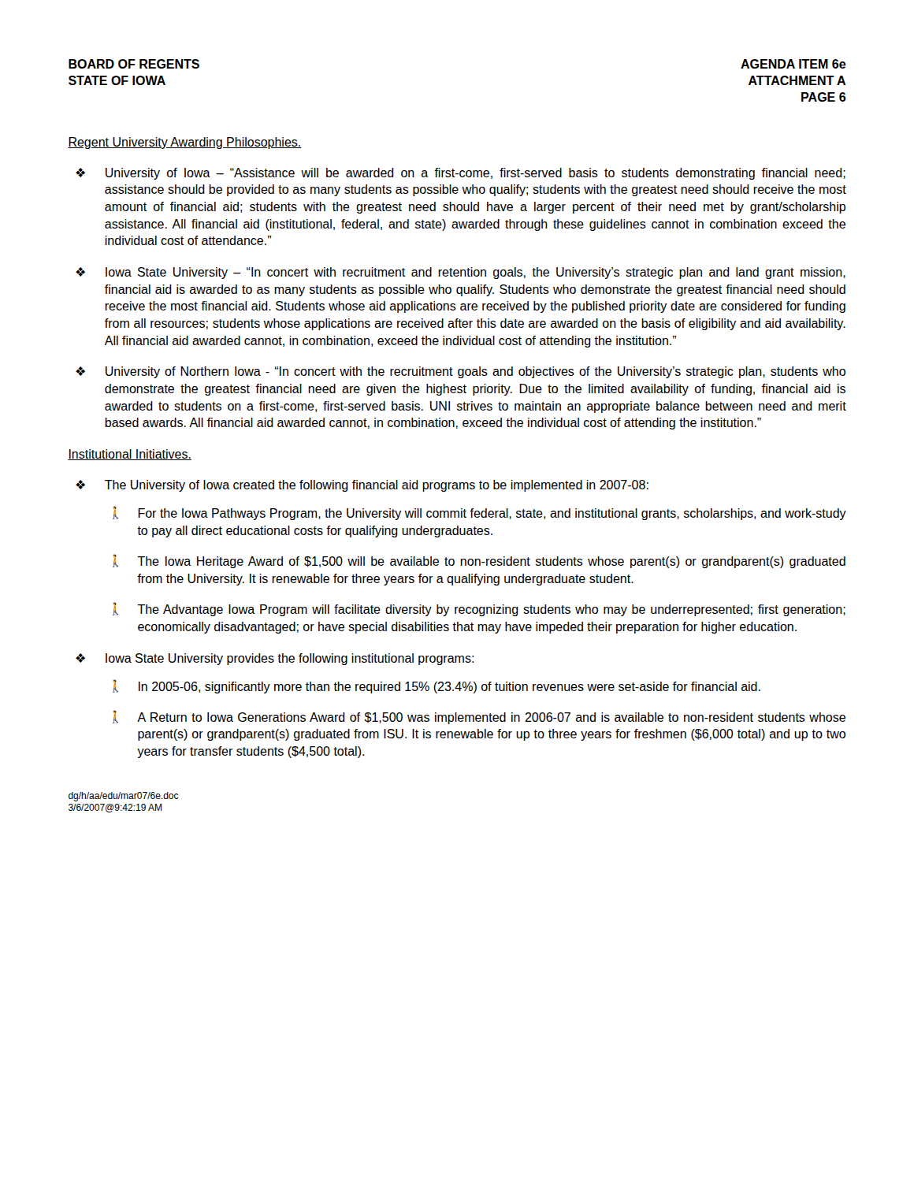BOARD OF REGENTS
STATE OF IOWA
AGENDA ITEM 6e
ATTACHMENT A
PAGE 6
Regent University Awarding Philosophies.
University of Iowa – “Assistance will be awarded on a first-come, first-served basis to students demonstrating financial need; assistance should be provided to as many students as possible who qualify; students with the greatest need should receive the most amount of financial aid; students with the greatest need should have a larger percent of their need met by grant/scholarship assistance. All financial aid (institutional, federal, and state) awarded through these guidelines cannot in combination exceed the individual cost of attendance.”
Iowa State University – “In concert with recruitment and retention goals, the University’s strategic plan and land grant mission, financial aid is awarded to as many students as possible who qualify. Students who demonstrate the greatest financial need should receive the most financial aid. Students whose aid applications are received by the published priority date are considered for funding from all resources; students whose applications are received after this date are awarded on the basis of eligibility and aid availability. All financial aid awarded cannot, in combination, exceed the individual cost of attending the institution.”
University of Northern Iowa - “In concert with the recruitment goals and objectives of the University’s strategic plan, students who demonstrate the greatest financial need are given the highest priority. Due to the limited availability of funding, financial aid is awarded to students on a first-come, first-served basis. UNI strives to maintain an appropriate balance between need and merit based awards. All financial aid awarded cannot, in combination, exceed the individual cost of attending the institution.”
Institutional Initiatives.
The University of Iowa created the following financial aid programs to be implemented in 2007-08:
For the Iowa Pathways Program, the University will commit federal, state, and institutional grants, scholarships, and work-study to pay all direct educational costs for qualifying undergraduates.
The Iowa Heritage Award of $1,500 will be available to non-resident students whose parent(s) or grandparent(s) graduated from the University. It is renewable for three years for a qualifying undergraduate student.
The Advantage Iowa Program will facilitate diversity by recognizing students who may be underrepresented; first generation; economically disadvantaged; or have special disabilities that may have impeded their preparation for higher education.
Iowa State University provides the following institutional programs:
In 2005-06, significantly more than the required 15% (23.4%) of tuition revenues were set-aside for financial aid.
A Return to Iowa Generations Award of $1,500 was implemented in 2006-07 and is available to non-resident students whose parent(s) or grandparent(s) graduated from ISU. It is renewable for up to three years for freshmen ($6,000 total) and up to two years for transfer students ($4,500 total).
dg/h/aa/edu/mar07/6e.doc
3/6/2007@9:42:19 AM